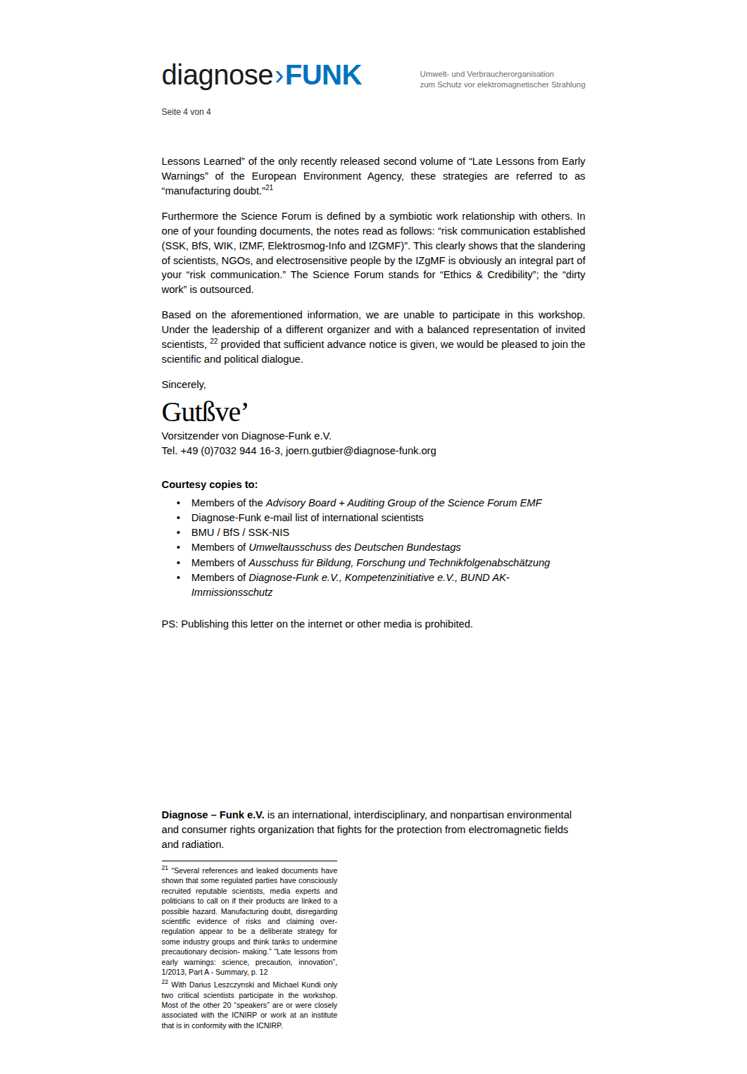diagnose›FUNK
Umwelt- und Verbraucherorganisation
zum Schutz vor elektromagnetischer Strahlung
Seite 4 von 4
Lessons Learned” of the only recently released second volume of “Late Lessons from Early Warnings” of the European Environment Agency, these strategies are referred to as “manufacturing doubt.”21
Furthermore the Science Forum is defined by a symbiotic work relationship with others. In one of your founding documents, the notes read as follows: “risk communication established (SSK, BfS, WIK, IZMF, Elektrosmog-Info and IZGMF)”. This clearly shows that the slandering of scientists, NGOs, and electrosensitive people by the IZgMF is obviously an integral part of your “risk communication.” The Science Forum stands for “Ethics & Credibility”; the “dirty work” is outsourced.
Based on the aforementioned information, we are unable to participate in this workshop. Under the leadership of a different organizer and with a balanced representation of invited scientists, 22 provided that sufficient advance notice is given, we would be pleased to join the scientific and political dialogue.
Sincerely,
Gutßve’
Vorsitzender von Diagnose-Funk e.V.
Tel. +49 (0)7032 944 16-3, joern.gutbier@diagnose-funk.org
Courtesy copies to:
Members of the Advisory Board + Auditing Group of the Science Forum EMF
Diagnose-Funk e-mail list of international scientists
BMU / BfS / SSK-NIS
Members of Umweltausschuss des Deutschen Bundestags
Members of Ausschuss für Bildung, Forschung und Technikfolgenabschätzung
Members of Diagnose-Funk e.V., Kompetenzinitiative e.V., BUND AK-Immissionsschutz
PS: Publishing this letter on the internet or other media is prohibited.
Diagnose – Funk e.V. is an international, interdisciplinary, and nonpartisan environmental and consumer rights organization that fights for the protection from electromagnetic fields and radiation.
21 “Several references and leaked documents have shown that some regulated parties have consciously recruited reputable scientists, media experts and politicians to call on if their products are linked to a possible hazard. Manufacturing doubt, disregarding scientific evidence of risks and claiming over‑ regulation appear to be a deliberate strategy for some industry groups and think tanks to undermine precautionary decision‑ making.” “Late lessons from early warnings: science, precaution, innovation”, 1/2013, Part A - Summary, p. 12
22 With Darius Leszczynski and Michael Kundi only two critical scientists participate in the workshop. Most of the other 20 “speakers” are or were closely associated with the ICNIRP or work at an institute that is in conformity with the ICNIRP.